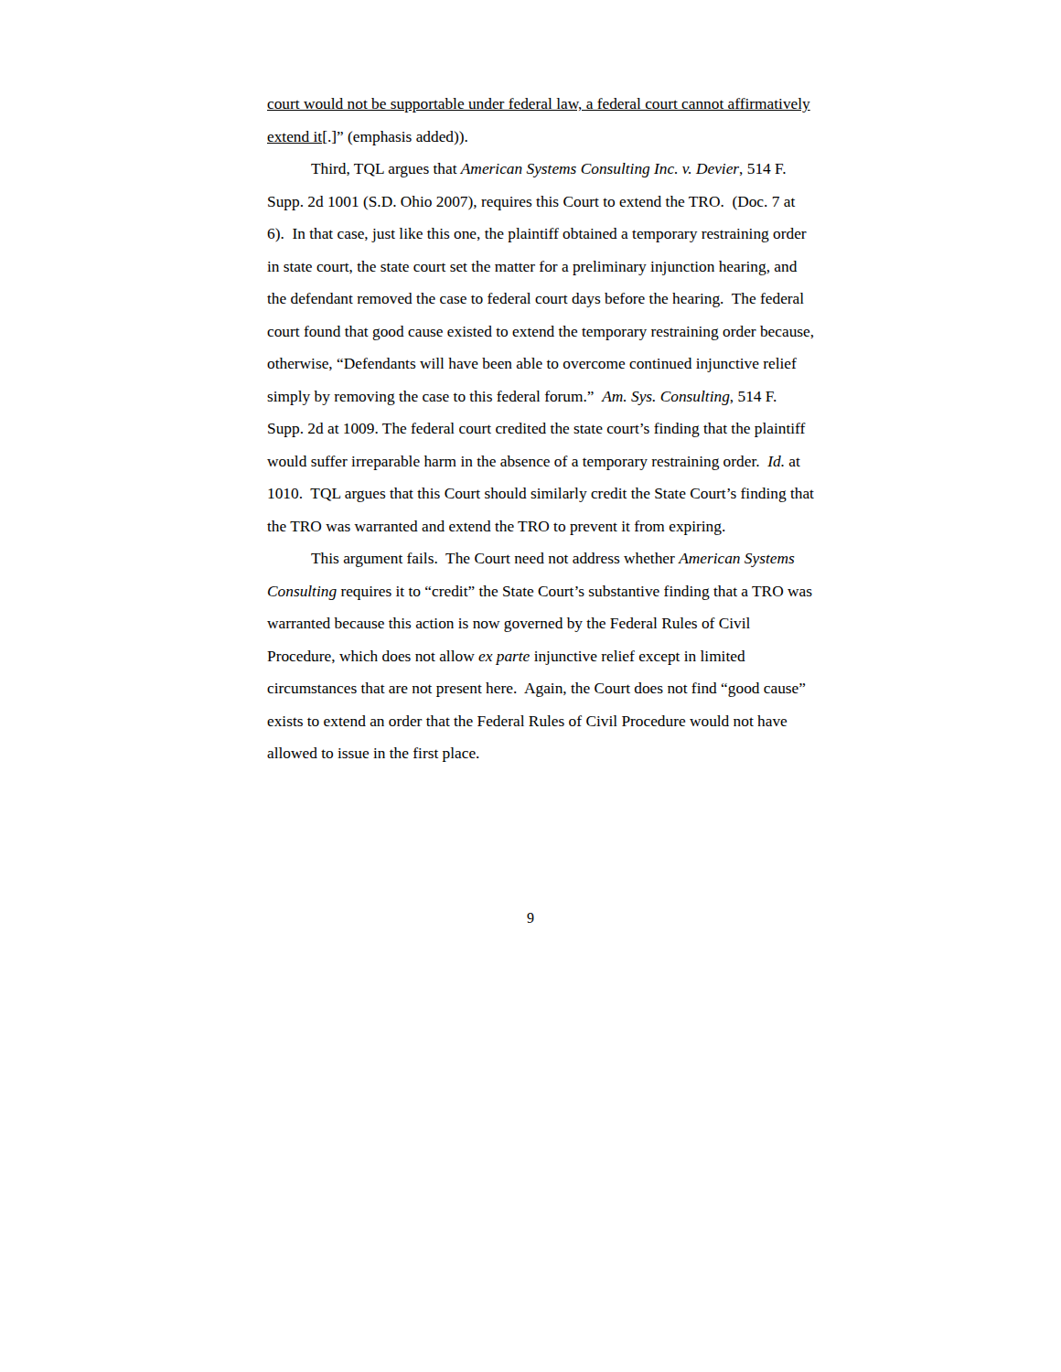court would not be supportable under federal law, a federal court cannot affirmatively extend it[.]” (emphasis added)).
Third, TQL argues that American Systems Consulting Inc. v. Devier, 514 F. Supp. 2d 1001 (S.D. Ohio 2007), requires this Court to extend the TRO. (Doc. 7 at 6). In that case, just like this one, the plaintiff obtained a temporary restraining order in state court, the state court set the matter for a preliminary injunction hearing, and the defendant removed the case to federal court days before the hearing. The federal court found that good cause existed to extend the temporary restraining order because, otherwise, “Defendants will have been able to overcome continued injunctive relief simply by removing the case to this federal forum.” Am. Sys. Consulting, 514 F. Supp. 2d at 1009. The federal court credited the state court’s finding that the plaintiff would suffer irreparable harm in the absence of a temporary restraining order. Id. at 1010. TQL argues that this Court should similarly credit the State Court’s finding that the TRO was warranted and extend the TRO to prevent it from expiring.
This argument fails. The Court need not address whether American Systems Consulting requires it to “credit” the State Court’s substantive finding that a TRO was warranted because this action is now governed by the Federal Rules of Civil Procedure, which does not allow ex parte injunctive relief except in limited circumstances that are not present here. Again, the Court does not find “good cause” exists to extend an order that the Federal Rules of Civil Procedure would not have allowed to issue in the first place.
9